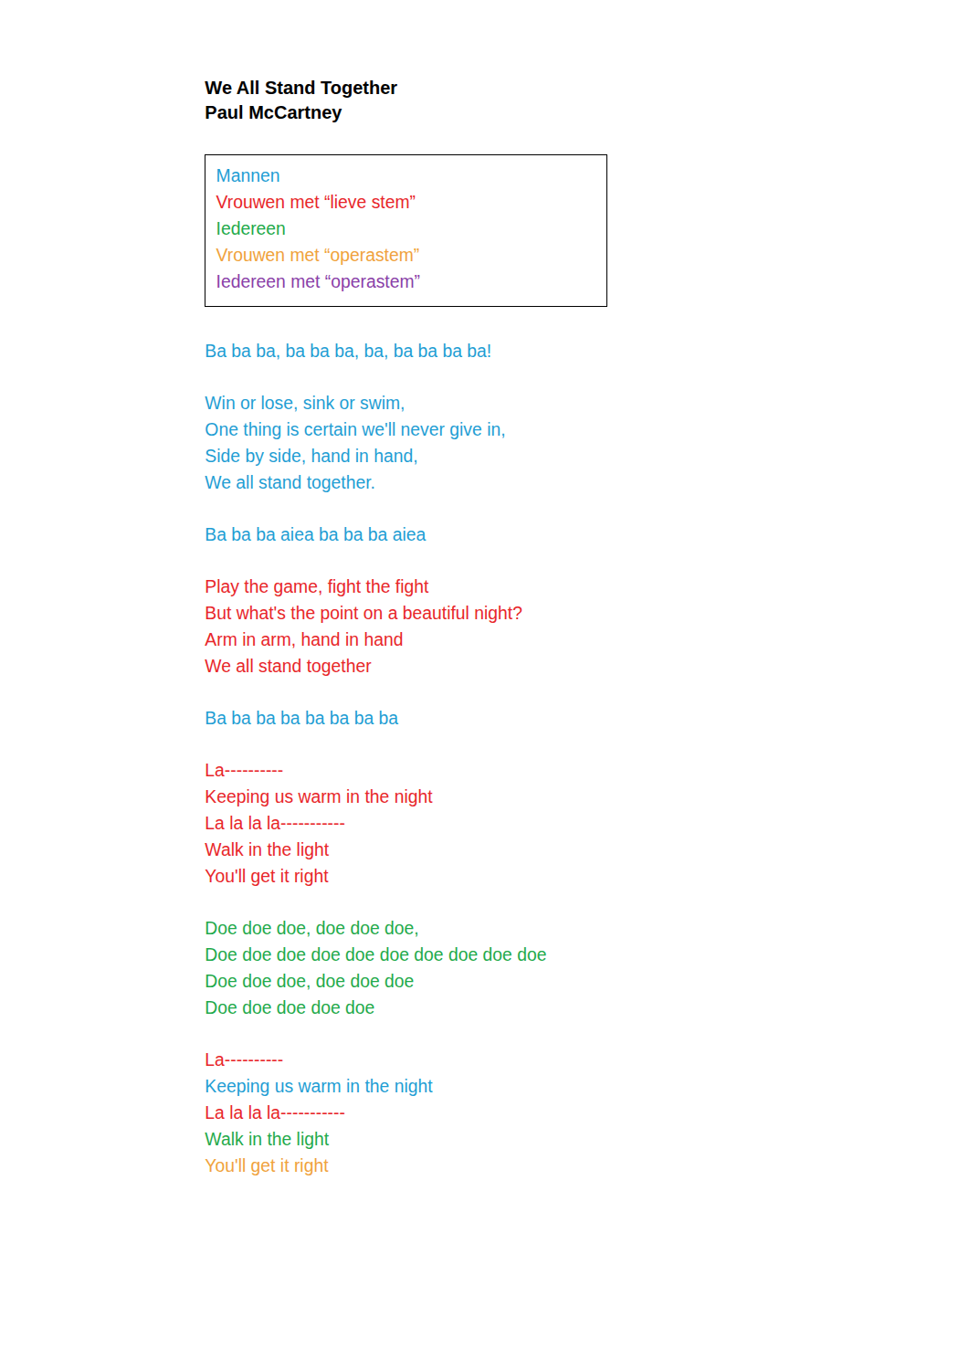We All Stand Together
Paul McCartney
Mannen
Vrouwen met “lieve stem”
Iedereen
Vrouwen met “operastem”
Iedereen met “operastem”
Ba ba ba, ba ba ba, ba, ba ba ba ba!
Win or lose, sink or swim,
One thing is certain we'll never give in,
Side by side, hand in hand,
We all stand together.
Ba ba ba aiea ba ba ba aiea
Play the game, fight the fight
But what's the point on a beautiful night?
Arm in arm, hand in hand
We all stand together
Ba ba ba ba ba ba ba ba
La----------
Keeping us warm in the night
La la la la-----------
Walk in the light
You'll get it right
Doe doe doe, doe doe doe,
Doe doe doe doe doe doe doe doe doe doe
Doe doe doe, doe doe doe
Doe doe doe doe doe
La----------
Keeping us warm in the night
La la la la-----------
Walk in the light
You'll get it right